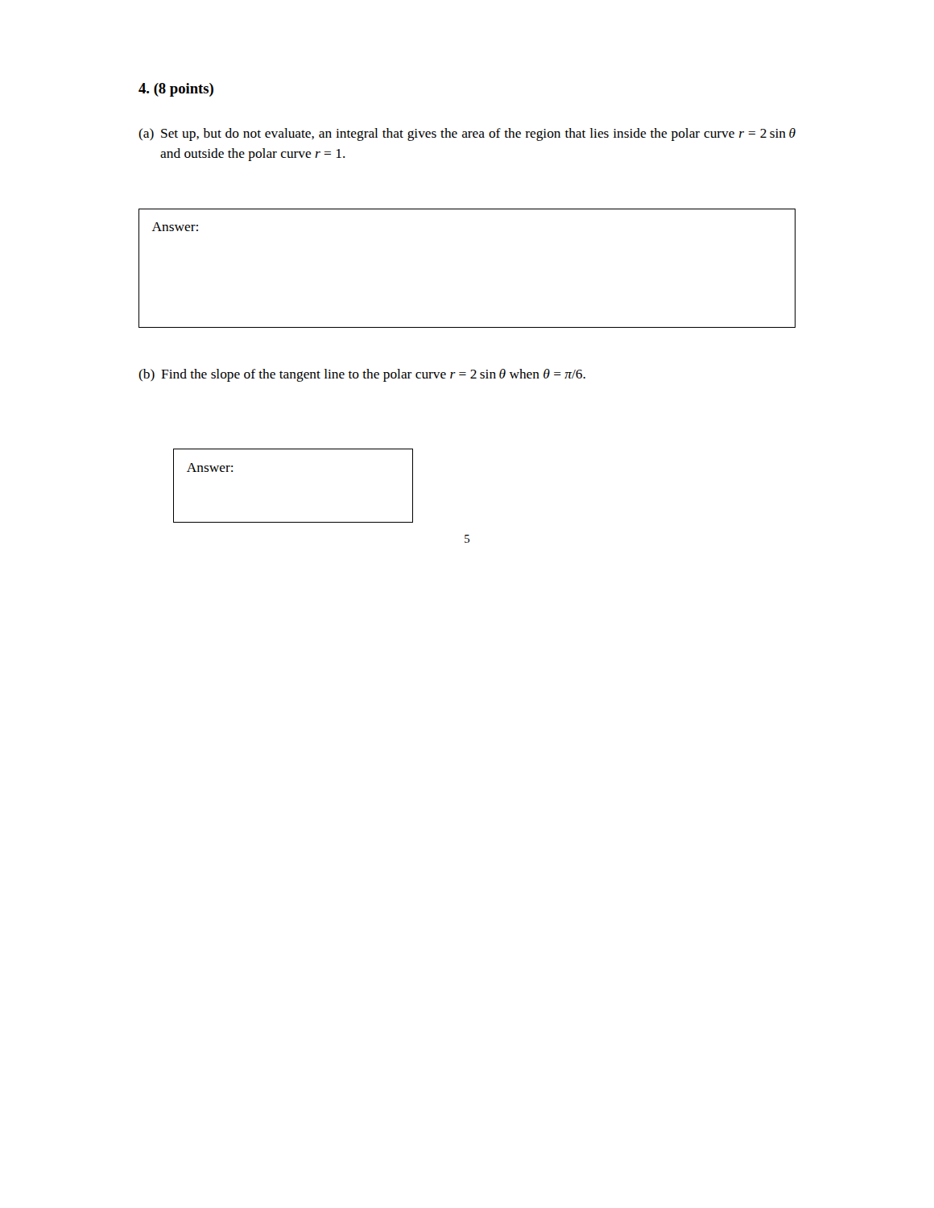4. (8 points)
(a)
Set up, but do not evaluate, an integral that gives the area of the region that lies inside the polar curve r = 2 sin θ and outside the polar curve r = 1.
Answer:
(b)
Find the slope of the tangent line to the polar curve r = 2 sin θ when θ = π/6.
Answer:
5